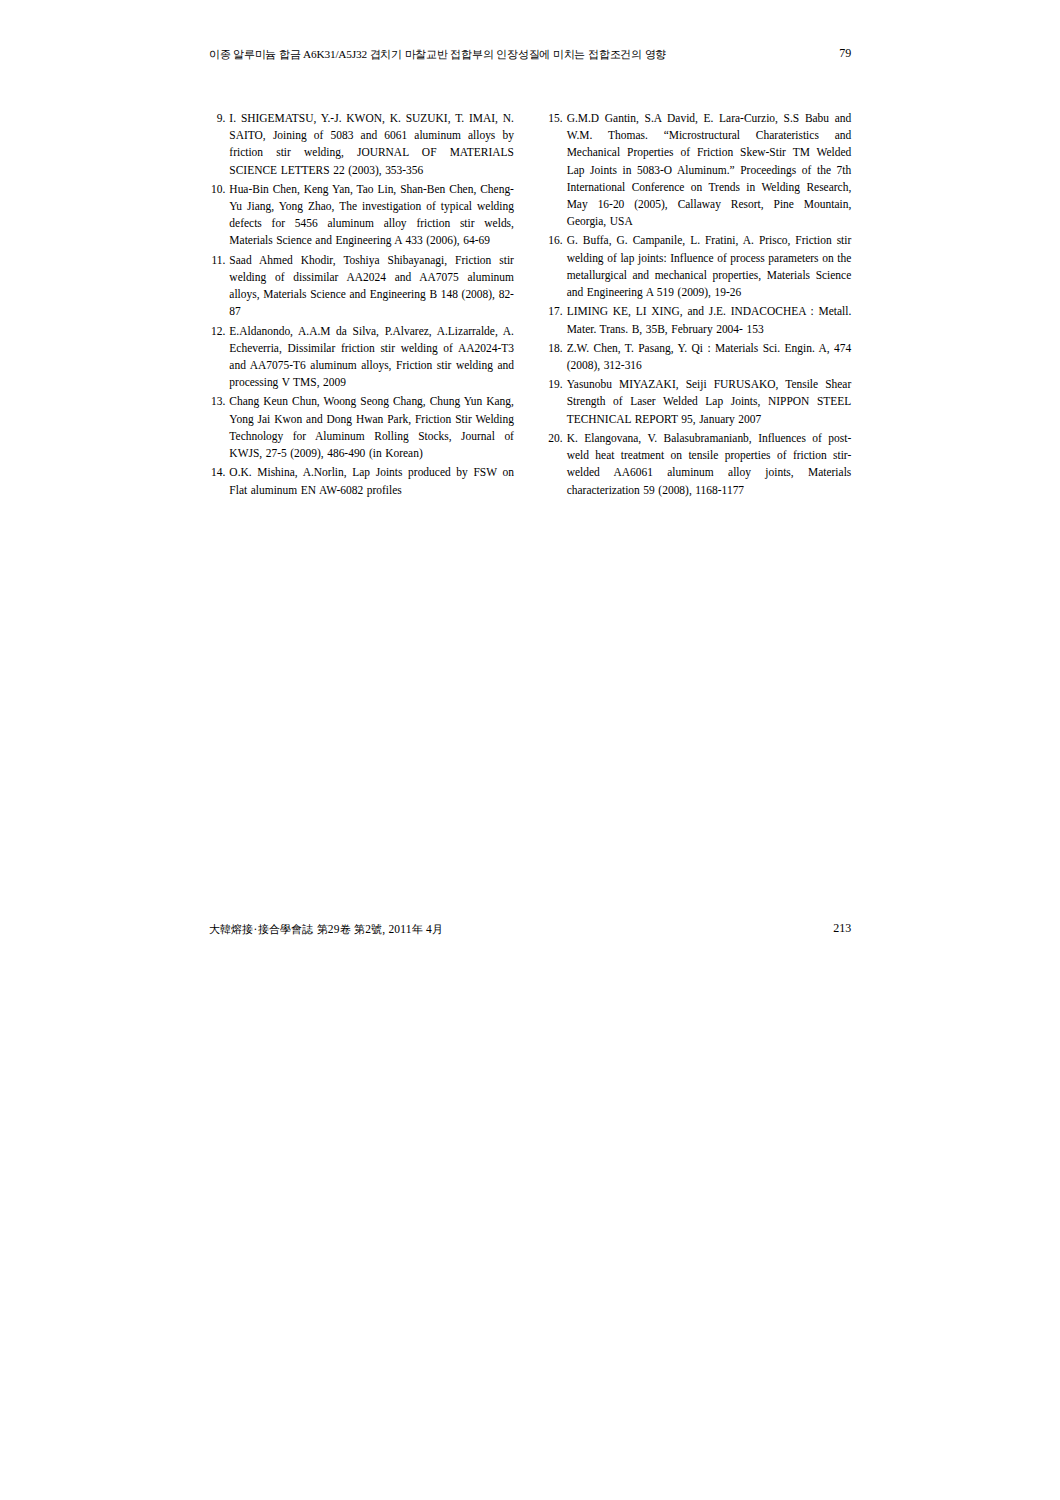이종 알루미늄 합금 A6K31/A5J32 겹치기 마찰교반 접합부의 인장성질에 미치는 접합조건의 영향
79
9. I. SHIGEMATSU, Y.-J. KWON, K. SUZUKI, T. IMAI, N. SAITO, Joining of 5083 and 6061 aluminum alloys by friction stir welding, JOURNAL OF MATERIALS SCIENCE LETTERS 22 (2003), 353-356
10. Hua-Bin Chen, Keng Yan, Tao Lin, Shan-Ben Chen, Cheng-Yu Jiang, Yong Zhao, The investigation of typical welding defects for 5456 aluminum alloy friction stir welds, Materials Science and Engineering A 433 (2006), 64-69
11. Saad Ahmed Khodir, Toshiya Shibayanagi, Friction stir welding of dissimilar AA2024 and AA7075 aluminum alloys, Materials Science and Engineering B 148 (2008), 82-87
12. E.Aldanondo, A.A.M da Silva, P.Alvarez, A.Lizarralde, A. Echeverria, Dissimilar friction stir welding of AA2024-T3 and AA7075-T6 aluminum alloys, Friction stir welding and processing V TMS, 2009
13. Chang Keun Chun, Woong Seong Chang, Chung Yun Kang, Yong Jai Kwon and Dong Hwan Park, Friction Stir Welding Technology for Aluminum Rolling Stocks, Journal of KWJS, 27-5 (2009), 486-490 (in Korean)
14. O.K. Mishina, A.Norlin, Lap Joints produced by FSW on Flat aluminum EN AW-6082 profiles
15. G.M.D Gantin, S.A David, E. Lara-Curzio, S.S Babu and W.M. Thomas. “Microstructural Charateristics and Mechanical Properties of Friction Skew-Stir TM Welded Lap Joints in 5083-O Aluminum.” Proceedings of the 7th International Conference on Trends in Welding Research, May 16-20 (2005), Callaway Resort, Pine Mountain, Georgia, USA
16. G. Buffa, G. Campanile, L. Fratini, A. Prisco, Friction stir welding of lap joints: Influence of process parameters on the metallurgical and mechanical properties, Materials Science and Engineering A 519 (2009), 19-26
17. LIMING KE, LI XING, and J.E. INDACOCHEA : Metall. Mater. Trans. B, 35B, February 2004- 153
18. Z.W. Chen, T. Pasang, Y. Qi : Materials Sci. Engin. A, 474 (2008), 312-316
19. Yasunobu MIYAZAKI, Seiji FURUSAKO, Tensile Shear Strength of Laser Welded Lap Joints, NIPPON STEEL TECHNICAL REPORT 95, January 2007
20. K. Elangovana, V. Balasubramanianb, Influences of post-weld heat treatment on tensile properties of friction stir-welded AA6061 aluminum alloy joints, Materials characterization 59 (2008), 1168-1177
大韓熔接·接合學會誌 第29卷 第2號, 2011年 4月
213